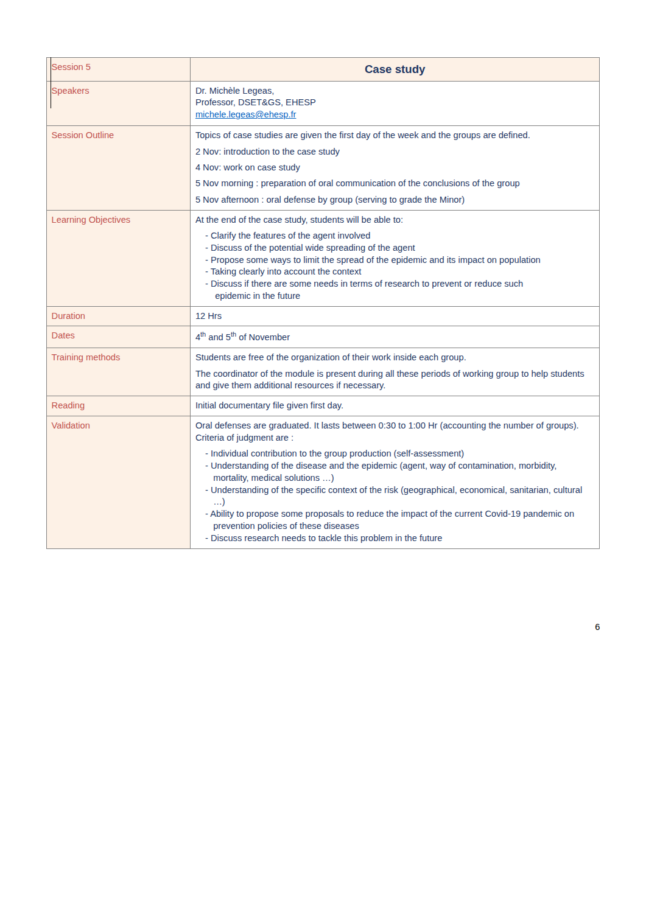| Session 5 | Case study |
| Speakers | Dr. Michèle Legeas, Professor, DSET&GS, EHESP michele.legeas@ehesp.fr |
| Session Outline | Topics of case studies are given the first day of the week and the groups are defined. 2 Nov: introduction to the case study 4 Nov: work on case study 5 Nov morning : preparation of oral communication of the conclusions of the group 5 Nov afternoon : oral defense by group (serving to grade the Minor) |
| Learning Objectives | At the end of the case study, students will be able to: Clarify the features of the agent involved Discuss of the potential wide spreading of the agent Propose some ways to limit the spread of the epidemic and its impact on population Taking clearly into account the context Discuss if there are some needs in terms of research to prevent or reduce such epidemic in the future |
| Duration | 12 Hrs |
| Dates | 4 th and 5 th of November |
| Training methods | Students are free of the organization of their work inside each group. The coordinator of the module is present during all these periods of working group to help students and give them additional resources if necessary. |
| Reading | Initial documentary file given first day. |
| Validation | Oral defenses are graduated. It lasts between 0:30 to 1:00 Hr (accounting the number of groups). Criteria of judgment are : Individual contribution to the group production (self-assessment) Understanding of the disease and the epidemic (agent, way of contamination, morbidity, mortality, medical solutions …) Understanding of the specific context of the risk (geographical, economical, sanitarian, cultural …) Ability to propose some proposals to reduce the impact of the current Covid-19 pandemic on prevention policies of these diseases Discuss research needs to tackle this problem in the future |
6